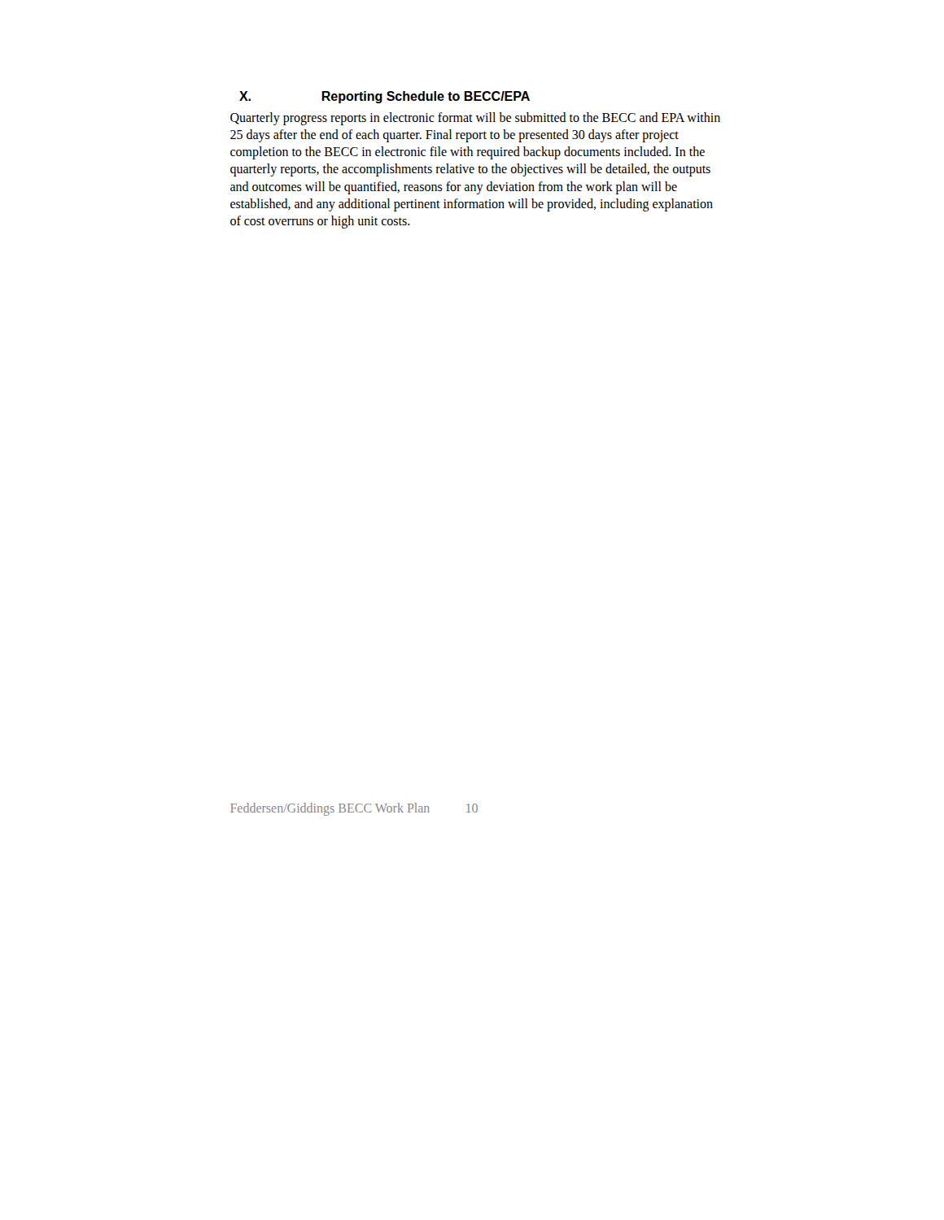X. Reporting Schedule to BECC/EPA
Quarterly progress reports in electronic format will be submitted to the BECC and EPA within 25 days after the end of each quarter. Final report to be presented 30 days after project completion to the BECC in electronic file with required backup documents included. In the quarterly reports, the accomplishments relative to the objectives will be detailed, the outputs and outcomes will be quantified, reasons for any deviation from the work plan will be established, and any additional pertinent information will be provided, including explanation of cost overruns or high unit costs.
Feddersen/Giddings BECC Work Plan10